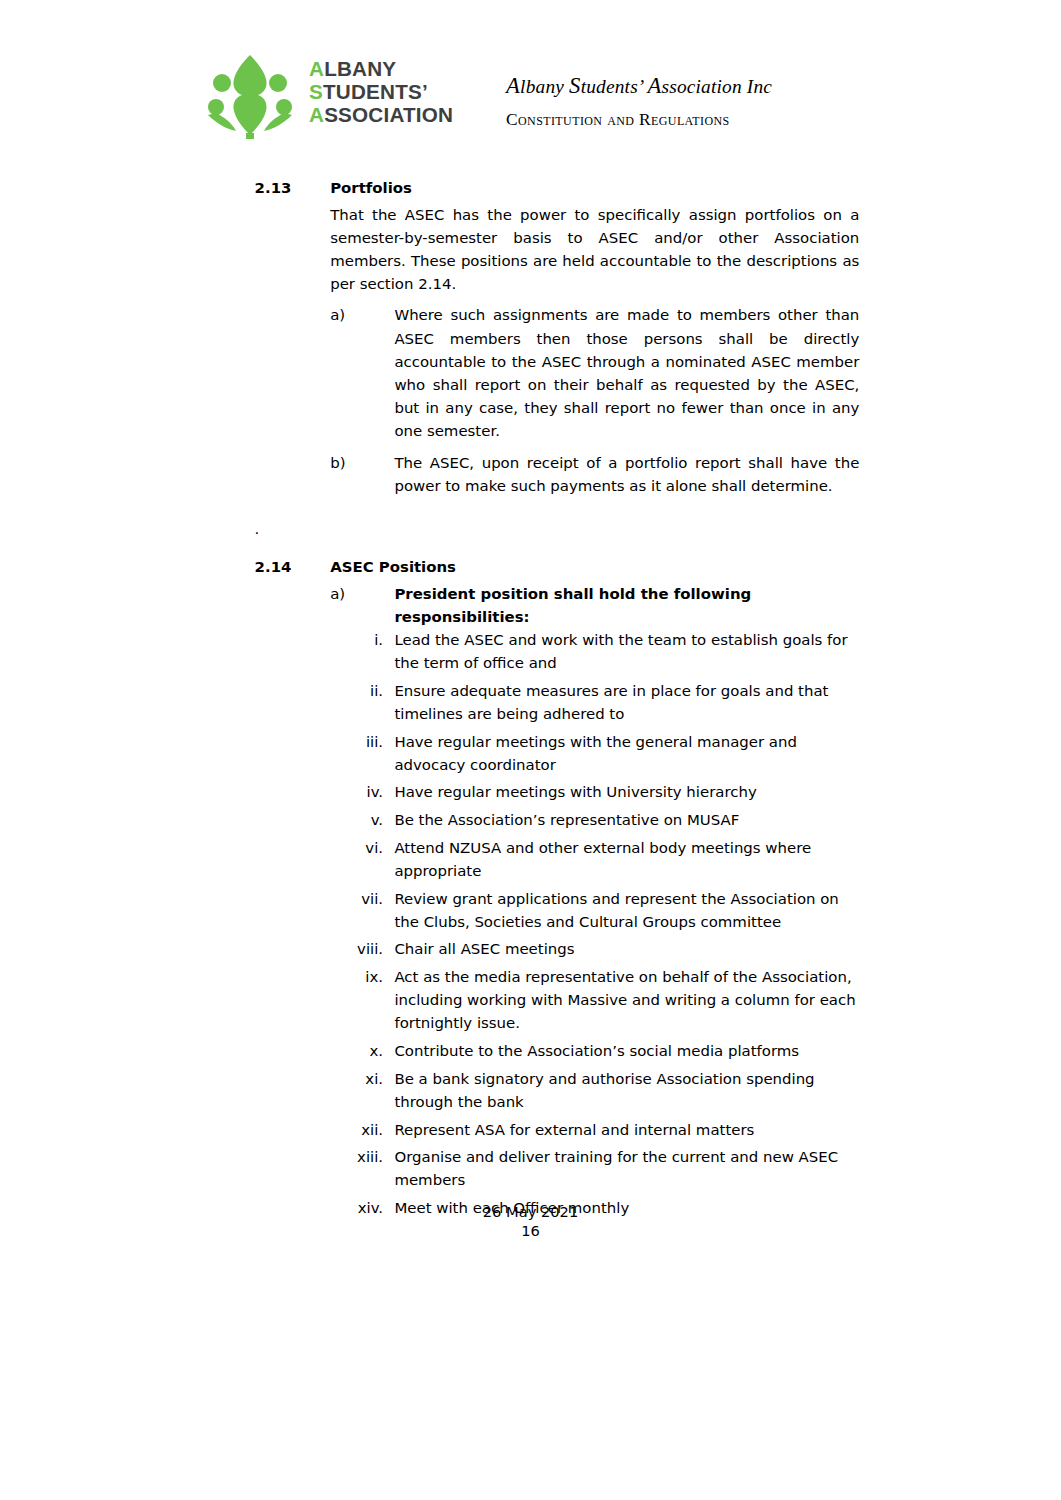ALBANY
STUDENTS’
ASSOCIATION
Albany Students’ Association Inc
Constitution and Regulations
2.13
Portfolios
That the ASEC has the power to specifically assign portfolios on a semester-by-semester basis to ASEC and/or other Association members. These positions are held accountable to the descriptions as per section 2.14.
a) Where such assignments are made to members other than ASEC members then those persons shall be directly accountable to the ASEC through a nominated ASEC member who shall report on their behalf as requested by the ASEC, but in any case, they shall report no fewer than once in any one semester.
b) The ASEC, upon receipt of a portfolio report shall have the power to make such payments as it alone shall determine.
.
2.14
ASEC Positions
a) President position shall hold the following responsibilities:
i. Lead the ASEC and work with the team to establish goals for the term of office and
ii. Ensure adequate measures are in place for goals and that timelines are being adhered to
iii. Have regular meetings with the general manager and advocacy coordinator
iv. Have regular meetings with University hierarchy
v. Be the Association’s representative on MUSAF
vi. Attend NZUSA and other external body meetings where appropriate
vii. Review grant applications and represent the Association on the Clubs, Societies and Cultural Groups committee
viii. Chair all ASEC meetings
ix. Act as the media representative on behalf of the Association, including working with Massive and writing a column for each fortnightly issue.
x. Contribute to the Association’s social media platforms
xi. Be a bank signatory and authorise Association spending through the bank
xii. Represent ASA for external and internal matters
xiii. Organise and deliver training for the current and new ASEC members
xiv. Meet with each Officer monthly
26 May 2021
16